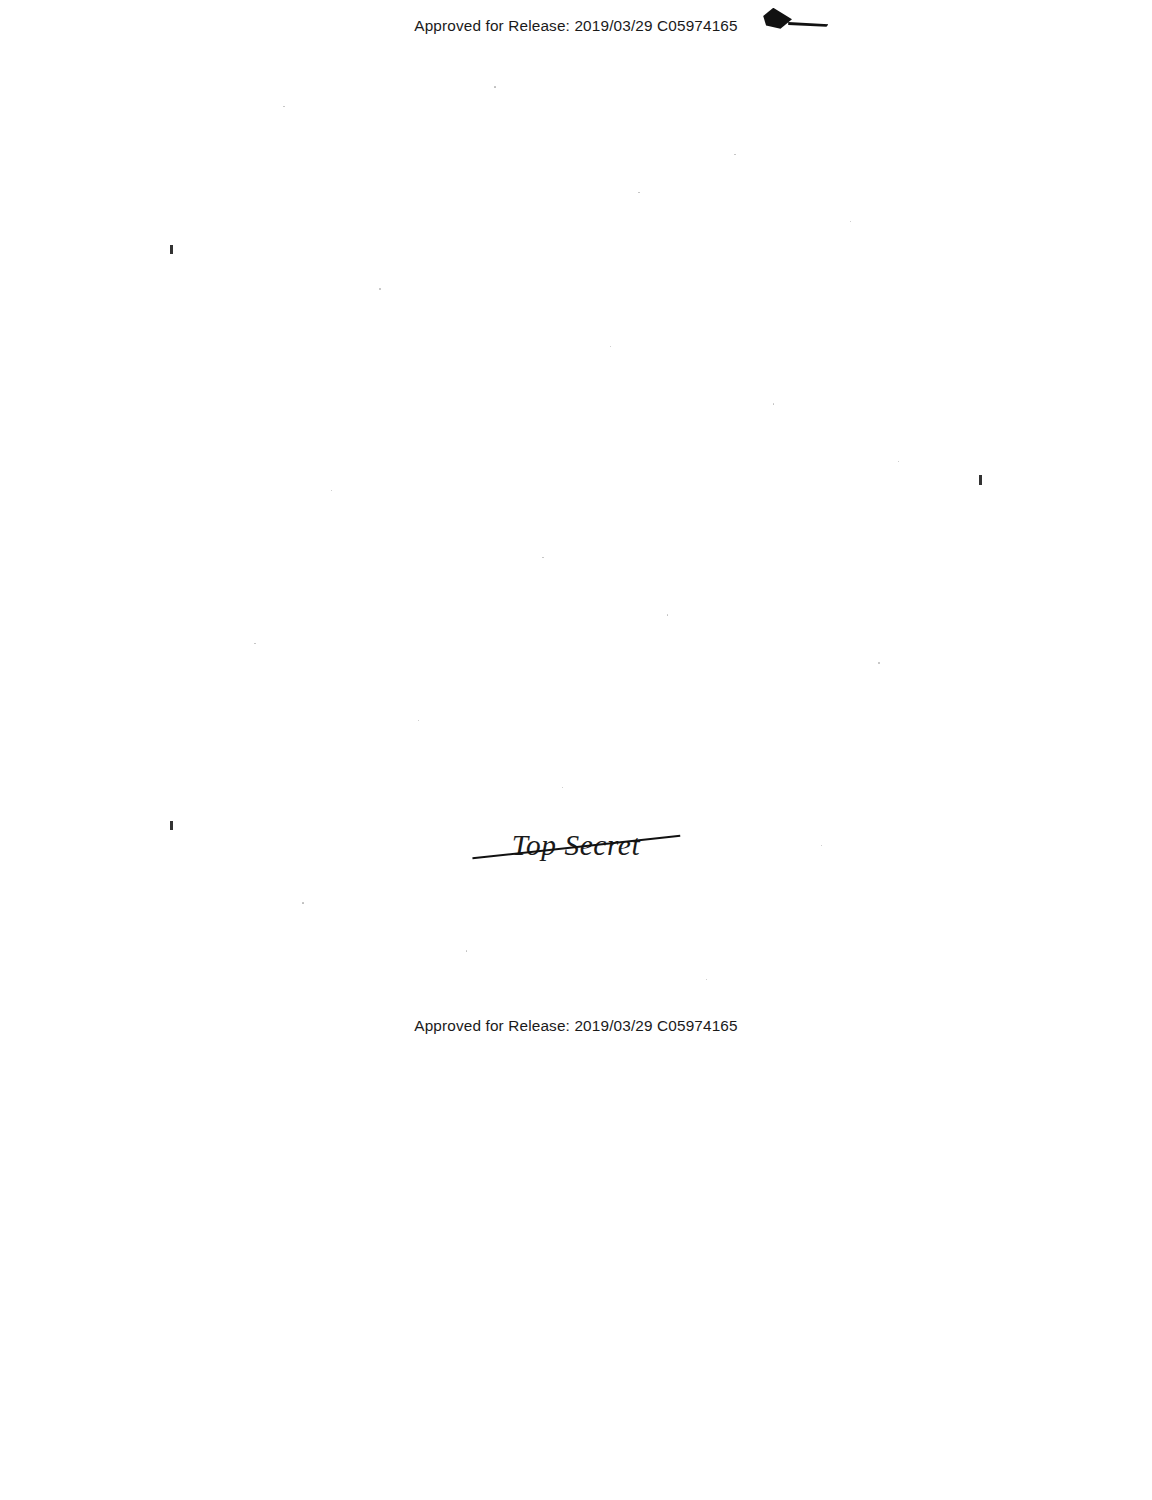Approved for Release: 2019/03/29 C05974165
Top Secret
Approved for Release: 2019/03/29 C05974165